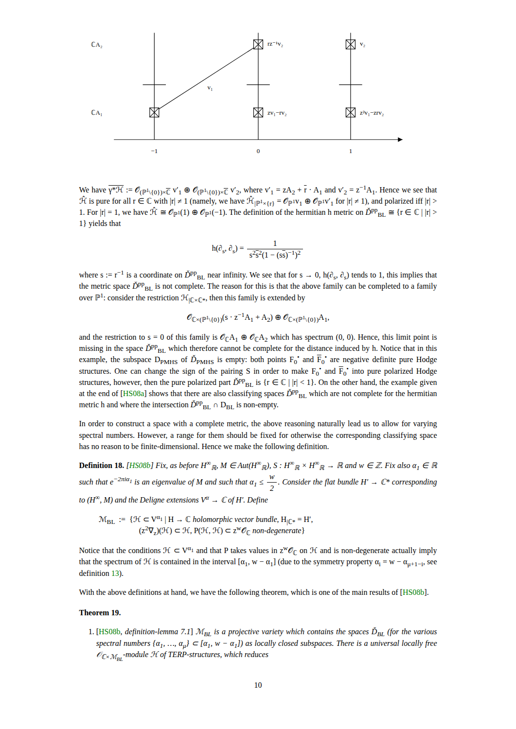ℂA₂ ℂA₁ rz⁻¹v₂ v₂ zv₁−rv₂ z²v₁−zrv₂ v₁ −1 0 1
We have γ*ℋ := 𝒪(ℙ1\{0})×ℂ v′1 ⊕ 𝒪(ℙ1\{0})×ℂ v′2, where v′1 = zA2 + r · A1 and v′2 = z−1A1. Hence we see that ℋ̂ is pure for all r ∈ ℂ with |r| ≠ 1 (namely, we have ℋ̂|ℙ1×{r} = 𝒪ℙ1v1 ⊕ 𝒪ℙ1v′1 for |r| ≠ 1), and polarized iff |r| > 1. For |r| = 1, we have ℋ̂ ≅ 𝒪ℙ1(1) ⊕ 𝒪ℙ1(−1). The definition of the hermitian h metric on ĎppBL ≅ {r ∈ ℂ | |r| > 1} yields that
h(∂s, ∂s) = 1 s2s2(1 − (ss)−1)2
where s := r−1 is a coordinate on ĎppBL near infinity. We see that for s → 0, h(∂s, ∂s) tends to 1, this implies that the metric space ĎppBL is not complete. The reason for this is that the above family can be completed to a family over ℙ1: consider the restriction ℋ|ℂ×ℂ*, then this family is extended by
𝒪ℂ×(ℙ1\{0})(s · z−1A1 + A2) ⊕ 𝒪ℂ×(ℙ1\{0})A1,
and the restriction to s = 0 of this family is 𝒪ℂA1 ⊕ 𝒪ℂA2 which has spectrum (0, 0). Hence, this limit point is missing in the space ĎppBL which therefore cannot be complete for the distance induced by h. Notice that in this example, the subspace DPMHS of ĎPMHS is empty: both points F0• and F0• are negative definite pure Hodge structures. One can change the sign of the pairing S in order to make F0• and F0• into pure polarized Hodge structures, however, then the pure polarized part ĎppBL is {r ∈ ℂ | |r| < 1}. On the other hand, the example given at the end of [HS08a] shows that there are also classifying spaces ĎppBL which are not complete for the hermitian metric h and where the intersection ĎppBL ∩ DBL is non-empty.
In order to construct a space with a complete metric, the above reasoning naturally lead us to allow for varying spectral numbers. However, a range for them should be fixed for otherwise the corresponding classifying space has no reason to be finite-dimensional. Hence we make the following definition.
Definition 18. [HS08b] Fix, as before H∞ℝ, M ∈ Aut(H∞ℝ), S : H∞ℝ × H∞ℝ → ℝ and w ∈ ℤ. Fix also α1 ∈ ℝ such that e−2πiα1 is an eigenvalue of M and such that α1 ≤ w 2. Consider the flat bundle H′ → ℂ* corresponding to (H∞, M) and the Deligne extensions Vα → ℂ of H′. Define
ℳBL := {ℋ ⊂ Vα1 | H → ℂ holomorphic vector bundle, H|ℂ* = H′,
(z2∇z)(ℋ) ⊂ ℋ, P(ℋ, ℋ) ⊂ zw𝒪ℂ non-degenerate}
Notice that the conditions ℋ ⊂ Vα1 and that P takes values in zw𝒪ℂ on ℋ and is non-degenerate actually imply that the spectrum of ℋ is contained in the interval [α1, w − α1] (due to the symmetry property αi = w − αμ+1−i, see definition 13).
With the above definitions at hand, we have the following theorem, which is one of the main results of [HS08b].
Theorem 19.
[HS08b, definition-lemma 7.1] ℳBL is a projective variety which contains the spaces ĎBL (for the various spectral numbers {α1, …, αμ} ⊂ [α1, w − α1]) as locally closed subspaces. There is a universal locally free 𝒪ℂ×ℳBL-module ℋ of TERP-structures, which reduces
10